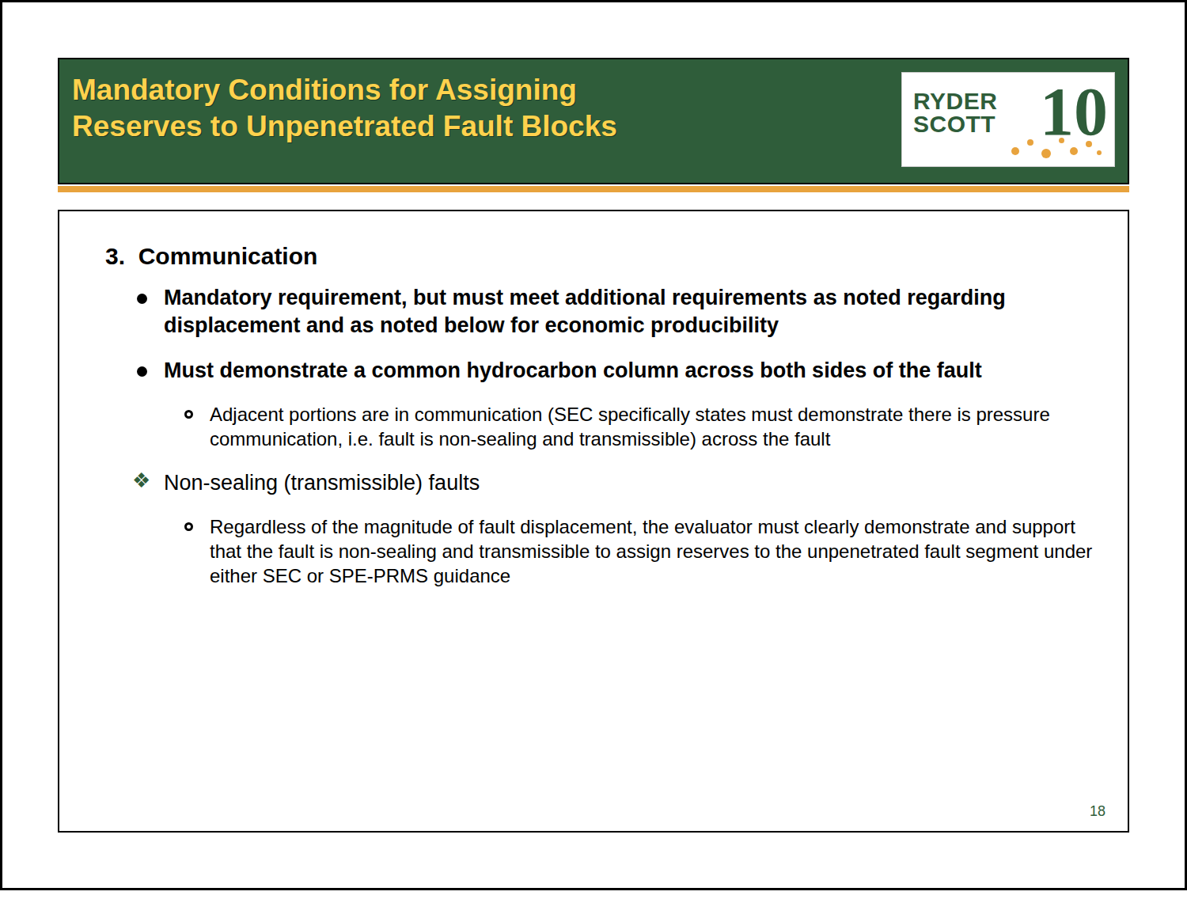Mandatory Conditions for Assigning
Reserves to Unpenetrated Fault Blocks
RYDER
SCOTT
10
3. Communication
Mandatory requirement, but must meet additional requirements as noted regarding displacement and as noted below for economic producibility
Must demonstrate a common hydrocarbon column across both sides of the fault
Adjacent portions are in communication (SEC specifically states must demonstrate there is pressure communication, i.e. fault is non-sealing and transmissible) across the fault
Non-sealing (transmissible) faults
Regardless of the magnitude of fault displacement, the evaluator must clearly demonstrate and support that the fault is non-sealing and transmissible to assign reserves to the unpenetrated fault segment under either SEC or SPE-PRMS guidance
18